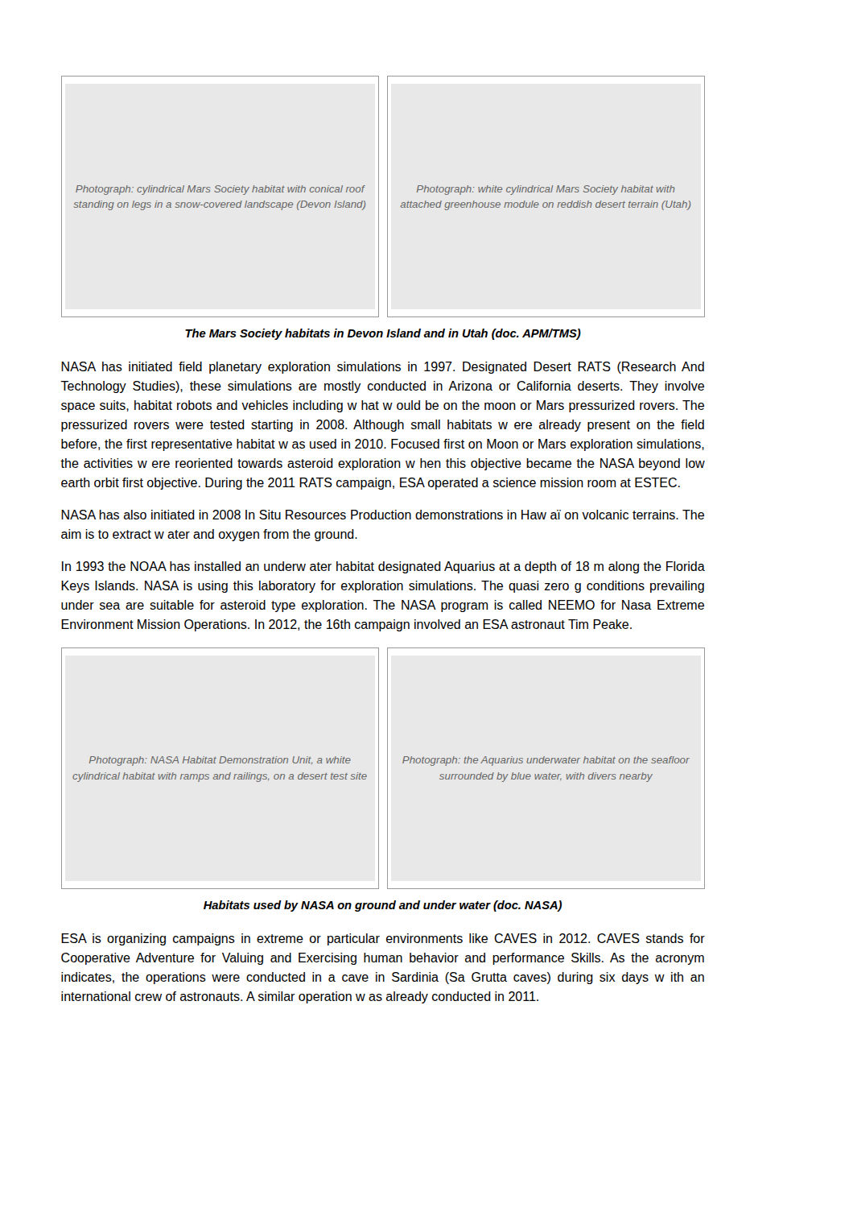Photograph: cylindrical Mars Society habitat with conical roof standing on legs in a snow-covered landscape (Devon Island)
Photograph: white cylindrical Mars Society habitat with attached greenhouse module on reddish desert terrain (Utah)
The Mars Society habitats in Devon Island and in Utah (doc. APM/TMS)
NASA has initiated field planetary exploration simulations in 1997. Designated Desert RATS (Research And Technology Studies), these simulations are mostly conducted in Arizona or California deserts. They involve space suits, habitat robots and vehicles including w hat w ould be on the moon or Mars pressurized rovers. The pressurized rovers were tested starting in 2008. Although small habitats w ere already present on the field before, the first representative habitat w as used in 2010. Focused first on Moon or Mars exploration simulations, the activities w ere reoriented towards asteroid exploration w hen this objective became the NASA beyond low earth orbit first objective. During the 2011 RATS campaign, ESA operated a science mission room at ESTEC.
NASA has also initiated in 2008 In Situ Resources Production demonstrations in Haw aï on volcanic terrains. The aim is to extract w ater and oxygen from the ground.
In 1993 the NOAA has installed an underw ater habitat designated Aquarius at a depth of 18 m along the Florida Keys Islands. NASA is using this laboratory for exploration simulations. The quasi zero g conditions prevailing under sea are suitable for asteroid type exploration. The NASA program is called NEEMO for Nasa Extreme Environment Mission Operations. In 2012, the 16th campaign involved an ESA astronaut Tim Peake.
Photograph: NASA Habitat Demonstration Unit, a white cylindrical habitat with ramps and railings, on a desert test site
Photograph: the Aquarius underwater habitat on the seafloor surrounded by blue water, with divers nearby
Habitats used by NASA on ground and under water (doc. NASA)
ESA is organizing campaigns in extreme or particular environments like CAVES in 2012. CAVES stands for Cooperative Adventure for Valuing and Exercising human behavior and performance Skills. As the acronym indicates, the operations were conducted in a cave in Sardinia (Sa Grutta caves) during six days w ith an international crew of astronauts. A similar operation w as already conducted in 2011.